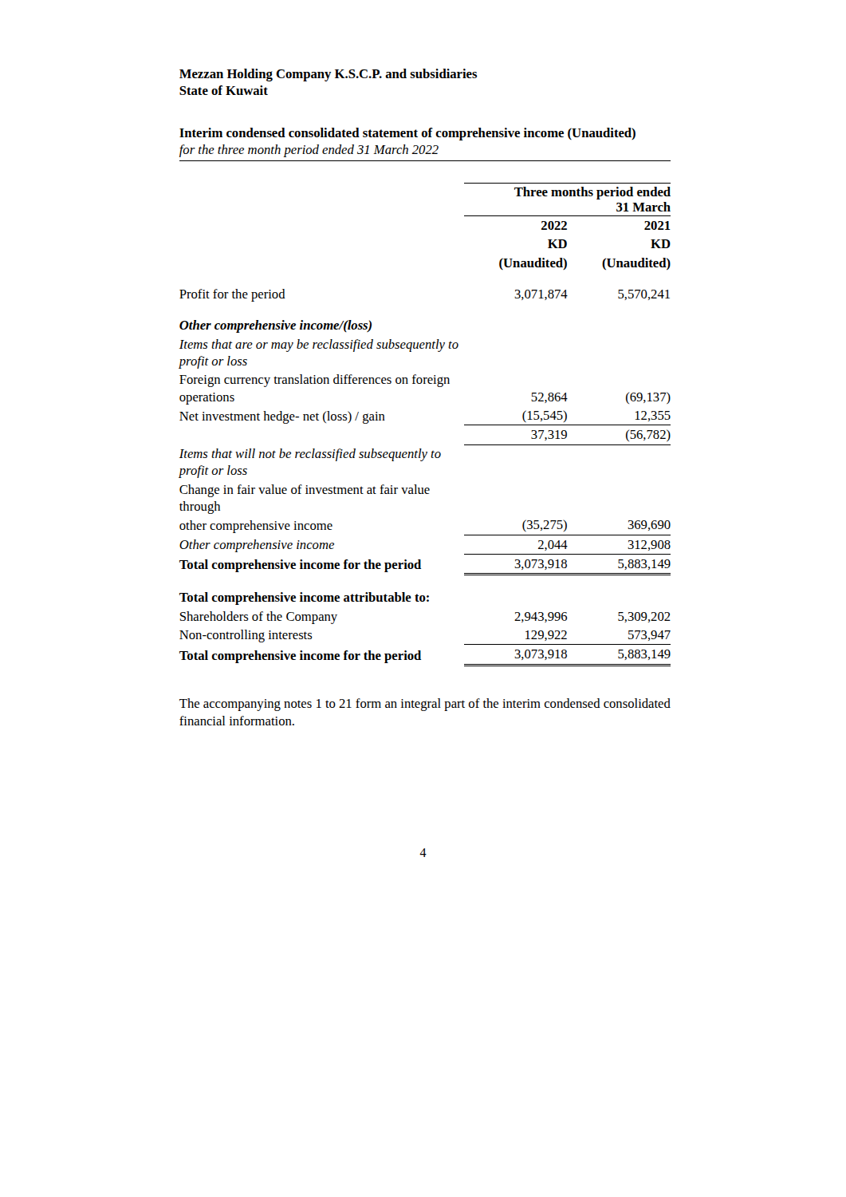Mezzan Holding Company K.S.C.P. and subsidiaries
State of Kuwait
Interim condensed consolidated statement of comprehensive income (Unaudited)
for the three month period ended 31 March 2022
| | Three months period ended 31 March |
| | 2022 | 2021 |
| | KD | KD |
| | (Unaudited) | (Unaudited) |
| Profit for the period | 3,071,874 | 5,570,241 |
| Other comprehensive income/(loss) | | |
| Items that are or may be reclassified subsequently to profit or loss | | |
| Foreign currency translation differences on foreign operations | 52,864 | (69,137) |
| Net investment hedge- net (loss) / gain | (15,545) | 12,355 |
| | 37,319 | (56,782) |
| Items that will not be reclassified subsequently to profit or loss | | |
| Change in fair value of investment at fair value through | | |
| other comprehensive income | (35,275) | 369,690 |
| Other comprehensive income | 2,044 | 312,908 |
| Total comprehensive income for the period | 3,073,918 | 5,883,149 |
| Total comprehensive income attributable to: | | |
| Shareholders of the Company | 2,943,996 | 5,309,202 |
| Non-controlling interests | 129,922 | 573,947 |
| Total comprehensive income for the period | 3,073,918 | 5,883,149 |
The accompanying notes 1 to 21 form an integral part of the interim condensed consolidated financial information.
4